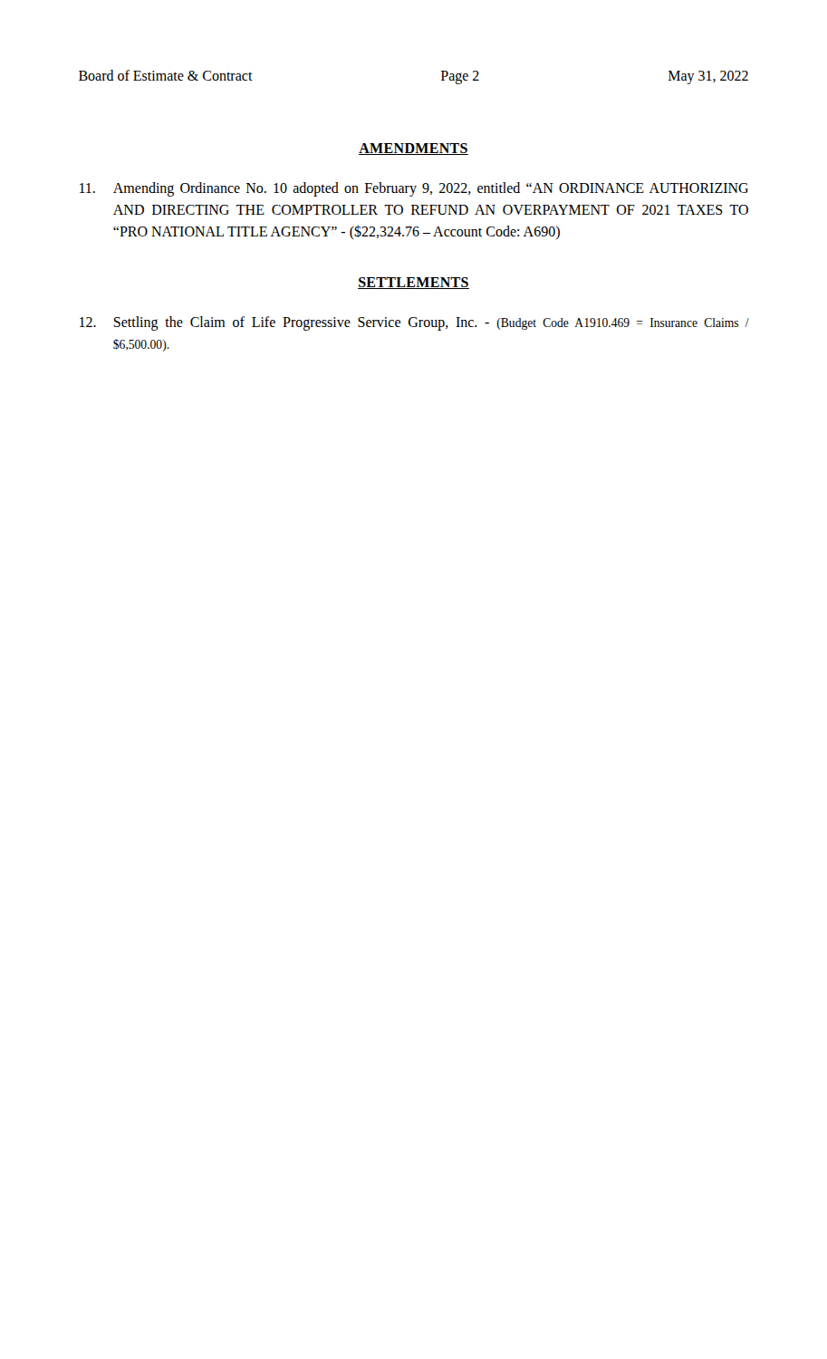Board of Estimate & Contract
Page 2
May 31, 2022
AMENDMENTS
11. Amending Ordinance No. 10 adopted on February 9, 2022, entitled “AN ORDINANCE AUTHORIZING AND DIRECTING THE COMPTROLLER TO REFUND AN OVERPAYMENT OF 2021 TAXES TO “PRO NATIONAL TITLE AGENCY” - ($22,324.76 – Account Code: A690)
SETTLEMENTS
12. Settling the Claim of Life Progressive Service Group, Inc. - (Budget Code A1910.469 = Insurance Claims / $6,500.00).